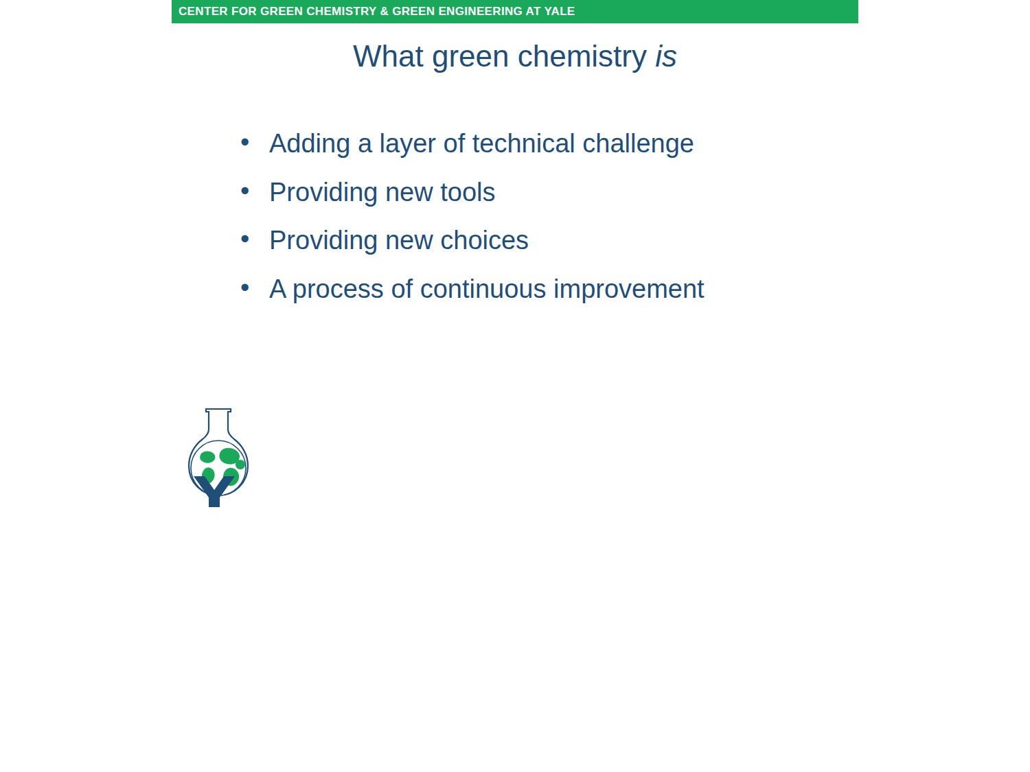Center for Green Chemistry & Green Engineering at Yale
What green chemistry is
Adding a layer of technical challenge
Providing new tools
Providing new choices
A process of continuous improvement